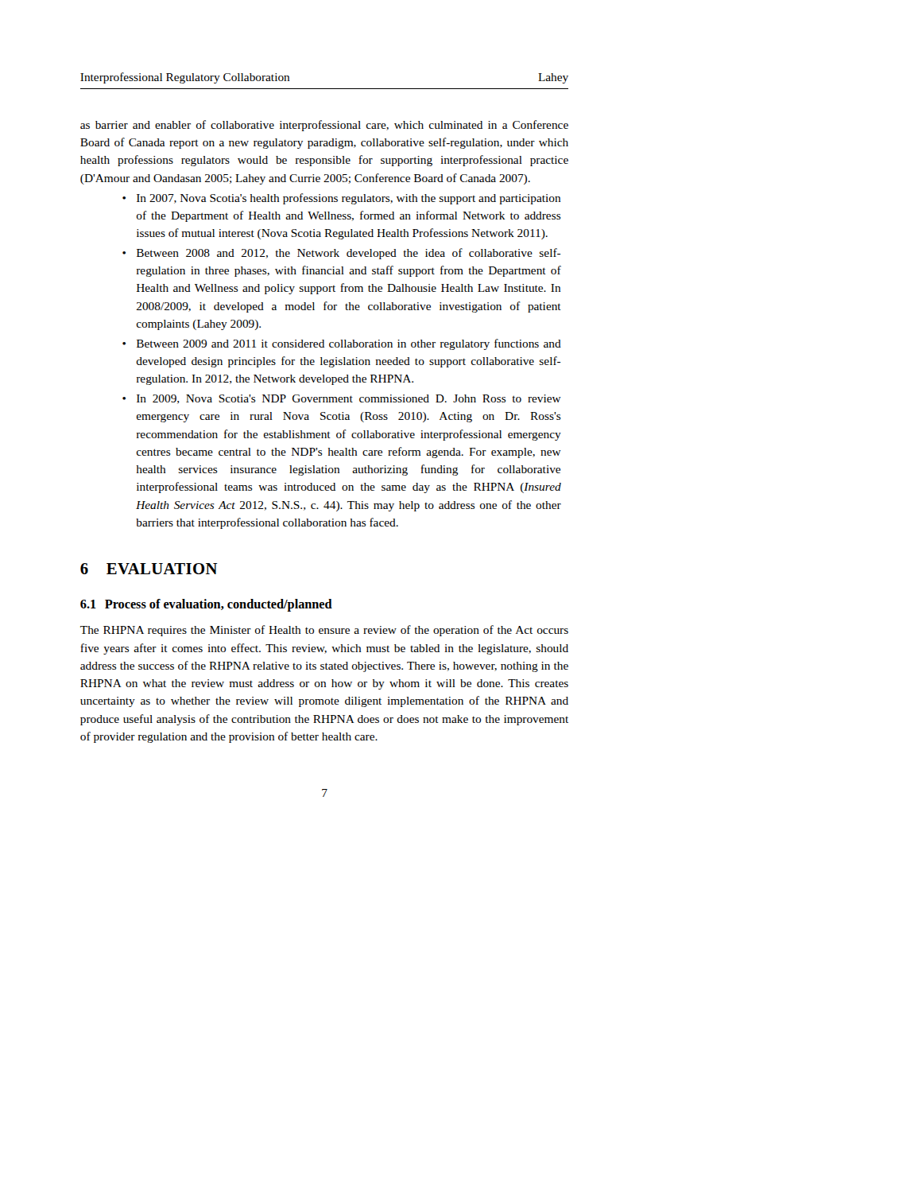Interprofessional Regulatory Collaboration
Lahey
as barrier and enabler of collaborative interprofessional care, which culminated in a Conference Board of Canada report on a new regulatory paradigm, collaborative self-regulation, under which health professions regulators would be responsible for supporting interprofessional practice (D'Amour and Oandasan 2005; Lahey and Currie 2005; Conference Board of Canada 2007).
In 2007, Nova Scotia's health professions regulators, with the support and participation of the Department of Health and Wellness, formed an informal Network to address issues of mutual interest (Nova Scotia Regulated Health Professions Network 2011).
Between 2008 and 2012, the Network developed the idea of collaborative self-regulation in three phases, with financial and staff support from the Department of Health and Wellness and policy support from the Dalhousie Health Law Institute. In 2008/2009, it developed a model for the collaborative investigation of patient complaints (Lahey 2009).
Between 2009 and 2011 it considered collaboration in other regulatory functions and developed design principles for the legislation needed to support collaborative self-regulation. In 2012, the Network developed the RHPNA.
In 2009, Nova Scotia's NDP Government commissioned D. John Ross to review emergency care in rural Nova Scotia (Ross 2010). Acting on Dr. Ross's recommendation for the establishment of collaborative interprofessional emergency centres became central to the NDP's health care reform agenda. For example, new health services insurance legislation authorizing funding for collaborative interprofessional teams was introduced on the same day as the RHPNA (Insured Health Services Act 2012, S.N.S., c. 44). This may help to address one of the other barriers that interprofessional collaboration has faced.
6 EVALUATION
6.1 Process of evaluation, conducted/planned
The RHPNA requires the Minister of Health to ensure a review of the operation of the Act occurs five years after it comes into effect. This review, which must be tabled in the legislature, should address the success of the RHPNA relative to its stated objectives. There is, however, nothing in the RHPNA on what the review must address or on how or by whom it will be done. This creates uncertainty as to whether the review will promote diligent implementation of the RHPNA and produce useful analysis of the contribution the RHPNA does or does not make to the improvement of provider regulation and the provision of better health care.
7